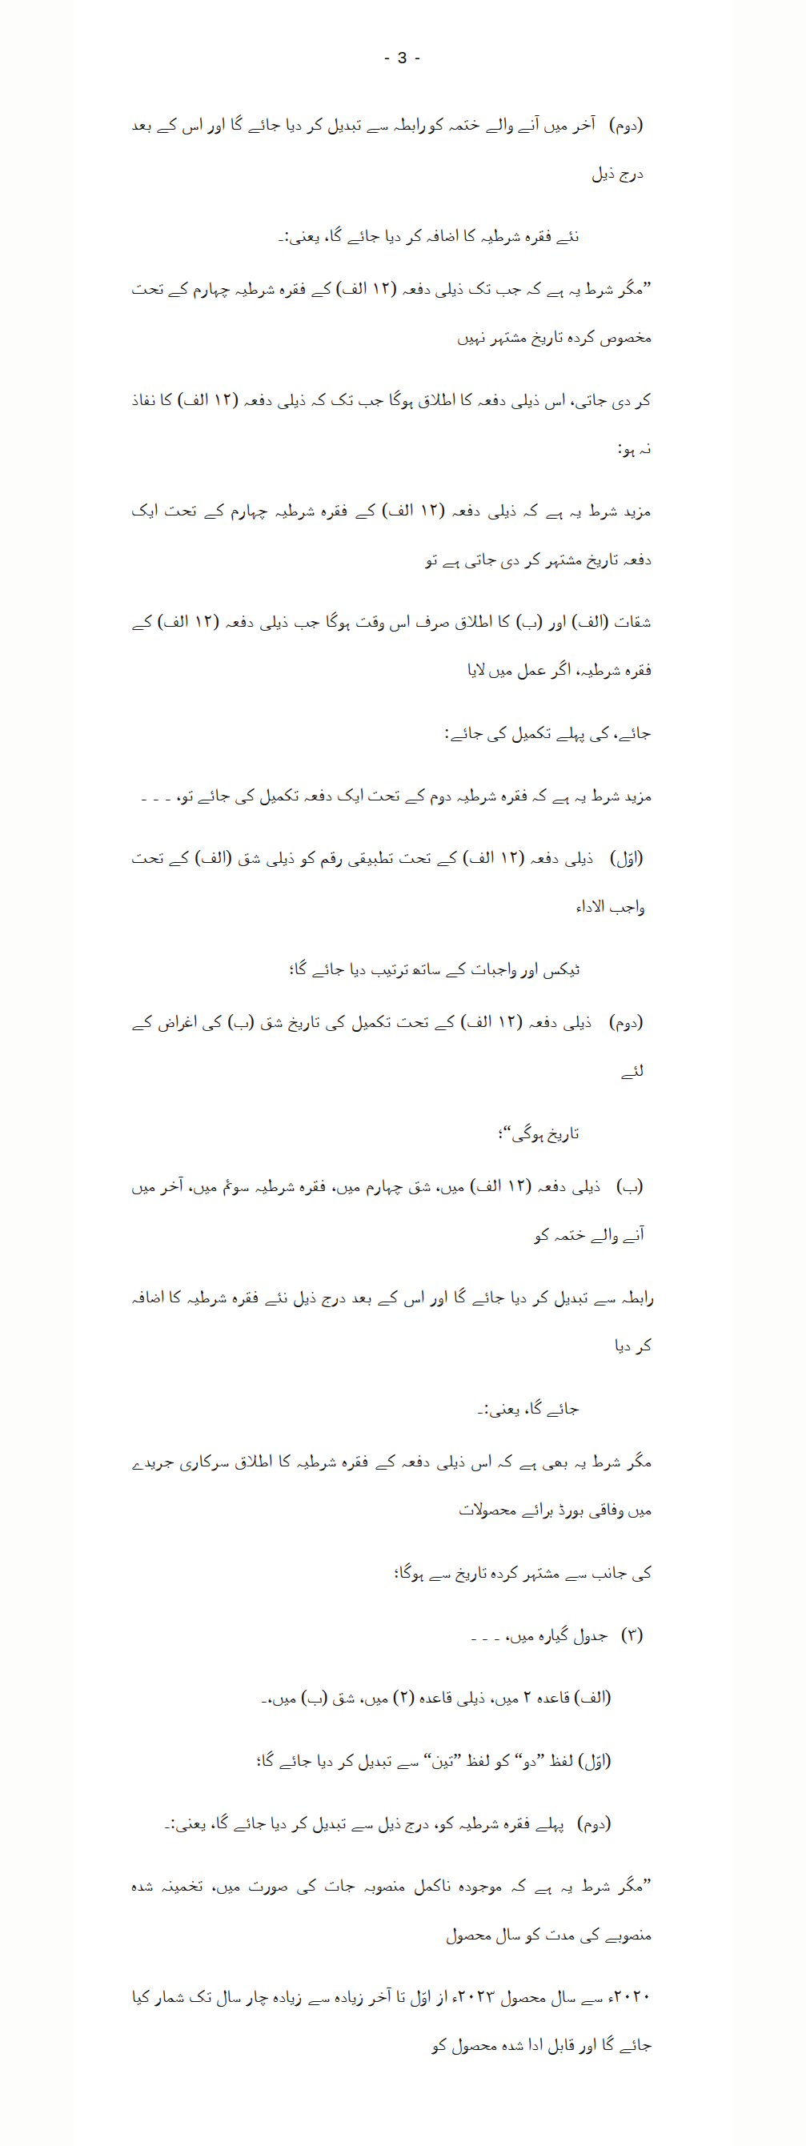- 3 -
(دوم) آخر میں آنے والے ختمہ کو رابطہ سے تبدیل کر دیا جائے گا اور اس کے بعد درج ذیل
نئے فقرہ شرطیہ کا اضافہ کر دیا جائے گا، یعنی:۔
”مگر شرط یہ ہے کہ جب تک ذیلی دفعہ (۱۲ الف) کے فقرہ شرطیہ چہارم کے تحت مخصوص کردہ تاریخ مشتہر نہیں
کر دی جاتی، اس ذیلی دفعہ کا اطلاق ہوگا جب تک کہ ذیلی دفعہ (۱۲ الف) کا نفاذ نہ ہو:
مزید شرط یہ ہے کہ ذیلی دفعہ (۱۲ الف) کے فقرہ شرطیہ چہارم کے تحت ایک دفعہ تاریخ مشتہر کر دی جاتی ہے تو
شقات (الف) اور (ب) کا اطلاق صرف اس وقت ہوگا جب ذیلی دفعہ (۱۲ الف) کے فقرہ شرطیہ، اگر عمل میں لایا
جائے، کی پہلے تکمیل کی جائے:
مزید شرط یہ ہے کہ فقرہ شرطیہ دوم کے تحت ایک دفعہ تکمیل کی جائے تو، ۔ ۔ ۔
(اوّل) ذیلی دفعہ (۱۲ الف) کے تحت تطبیقی رقم کو ذیلی شق (الف) کے تحت واجب الاداء
ٹیکس اور واجبات کے ساتھ ترتیب دیا جائے گا؛
(دوم) ذیلی دفعہ (۱۲ الف) کے تحت تکمیل کی تاریخ شق (ب) کی اغراض کے لئے
تاریخ ہوگی“؛
(ب) ذیلی دفعہ (۱۲ الف) میں، شق چہارم میں، فقرہ شرطیہ سوئم میں، آخر میں آنے والے ختمہ کو
رابطہ سے تبدیل کر دیا جائے گا اور اس کے بعد درج ذیل نئے فقرہ شرطیہ کا اضافہ کر دیا
جائے گا، یعنی:۔
مگر شرط یہ بھی ہے کہ اس ذیلی دفعہ کے فقرہ شرطیہ کا اطلاق سرکاری جریدے میں وفاقی بورڈ برائے محصولات
کی جانب سے مشتہر کردہ تاریخ سے ہوگا؛
(۳) جدول گیارہ میں، ۔ ۔ ۔
(الف) قاعدہ ۲ میں، ذیلی قاعدہ (۲) میں، شق (ب) میں،۔
(اوّل) لفظ ”دو“ کو لفظ ”تین“ سے تبدیل کر دیا جائے گا؛
(دوم) پہلے فقرہ شرطیہ کو، درج ذیل سے تبدیل کر دیا جائے گا، یعنی:۔
”مگر شرط یہ ہے کہ موجودہ ناکمل منصوبہ جات کی صورت میں، تخمینہ شدہ منصوبے کی مدت کو سال محصول
۲۰۲۰ء سے سال محصول ۲۰۲۳ء از اوّل تا آخر زیادہ سے زیادہ چار سال تک شمار کیا جائے گا اور قابل ادا شدہ محصول کو